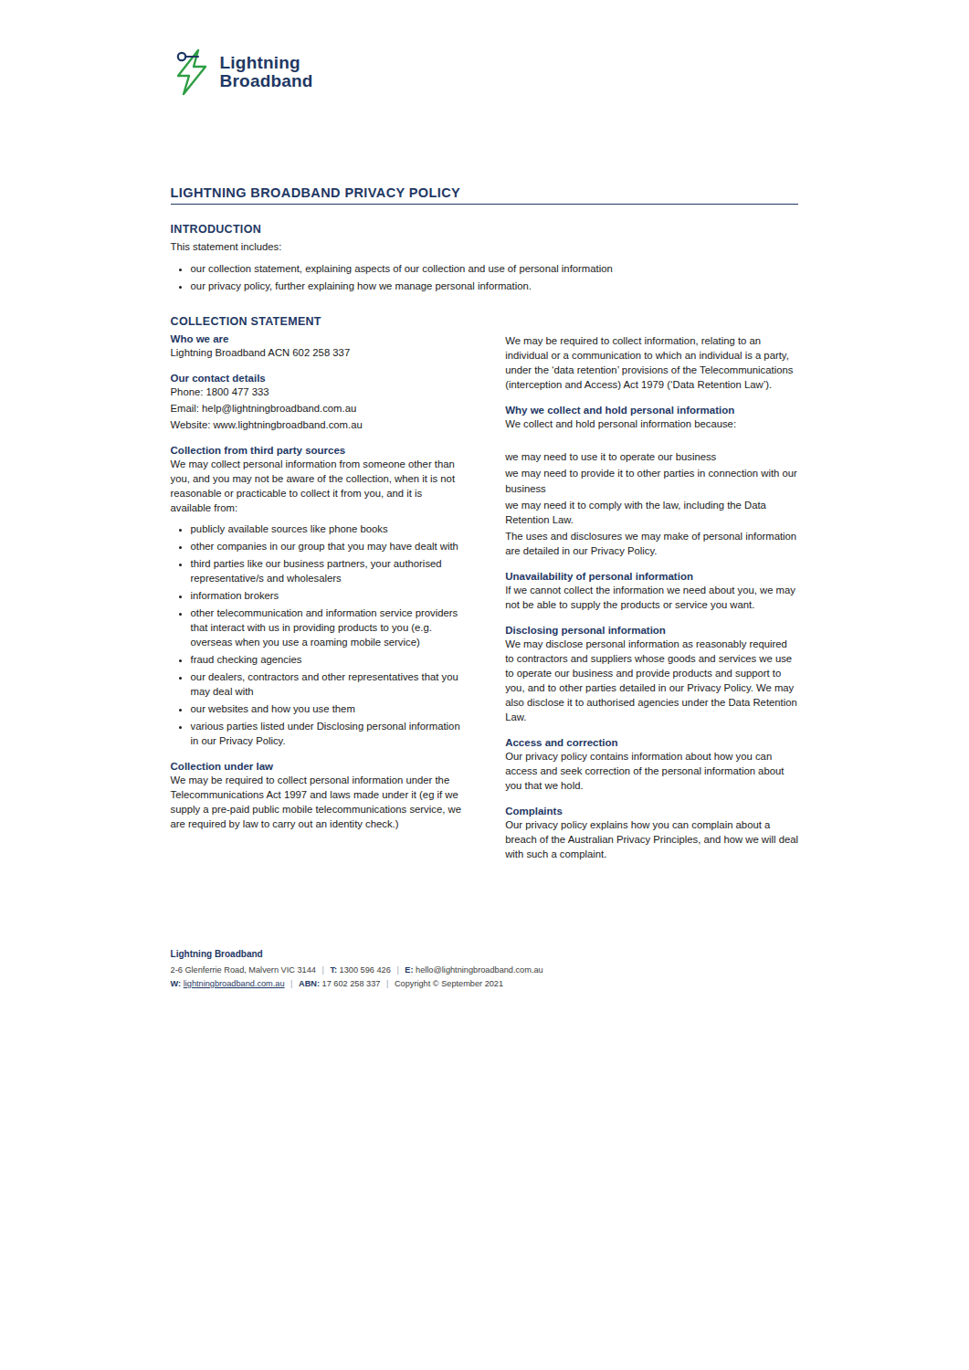Lightning
Broadband
Lightning Broadband Privacy Policy
Introduction
This statement includes:
our collection statement, explaining aspects of our collection and use of personal information
our privacy policy, further explaining how we manage personal information.
Collection Statement
Who we are
Lightning Broadband ACN 602 258 337
Our contact details
Phone: 1800 477 333
Email: help@lightningbroadband.com.au
Website: www.lightningbroadband.com.au
Collection from third party sources
We may collect personal information from someone other than you, and you may not be aware of the collection, when it is not reasonable or practicable to collect it from you, and it is available from:
publicly available sources like phone books
other companies in our group that you may have dealt with
third parties like our business partners, your authorised representative/s and wholesalers
information brokers
other telecommunication and information service providers that interact with us in providing products to you (e.g. overseas when you use a roaming mobile service)
fraud checking agencies
our dealers, contractors and other representatives that you may deal with
our websites and how you use them
various parties listed under Disclosing personal information in our Privacy Policy.
Collection under law
We may be required to collect personal information under the Telecommunications Act 1997 and laws made under it (eg if we supply a pre-paid public mobile telecommunications service, we are required by law to carry out an identity check.)
We may be required to collect information, relating to an individual or a communication to which an individual is a party, under the ‘data retention’ provisions of the Telecommunications (interception and Access) Act 1979 (‘Data Retention Law’).
Why we collect and hold personal information
We collect and hold personal information because:
we may need to use it to operate our business
we may need to provide it to other parties in connection with our business
we may need it to comply with the law, including the Data Retention Law.
The uses and disclosures we may make of personal information are detailed in our Privacy Policy.
Unavailability of personal information
If we cannot collect the information we need about you, we may not be able to supply the products or service you want.
Disclosing personal information
We may disclose personal information as reasonably required to contractors and suppliers whose goods and services we use to operate our business and provide products and support to you, and to other parties detailed in our Privacy Policy. We may also disclose it to authorised agencies under the Data Retention Law.
Access and correction
Our privacy policy contains information about how you can access and seek correction of the personal information about you that we hold.
Complaints
Our privacy policy explains how you can complain about a breach of the Australian Privacy Principles, and how we will deal with such a complaint.
Lightning Broadband
2-6 Glenferrie Road, Malvern VIC 3144 | T: 1300 596 426 | E: hello@lightningbroadband.com.au
W: lightningbroadband.com.au | ABN: 17 602 258 337 | Copyright © September 2021